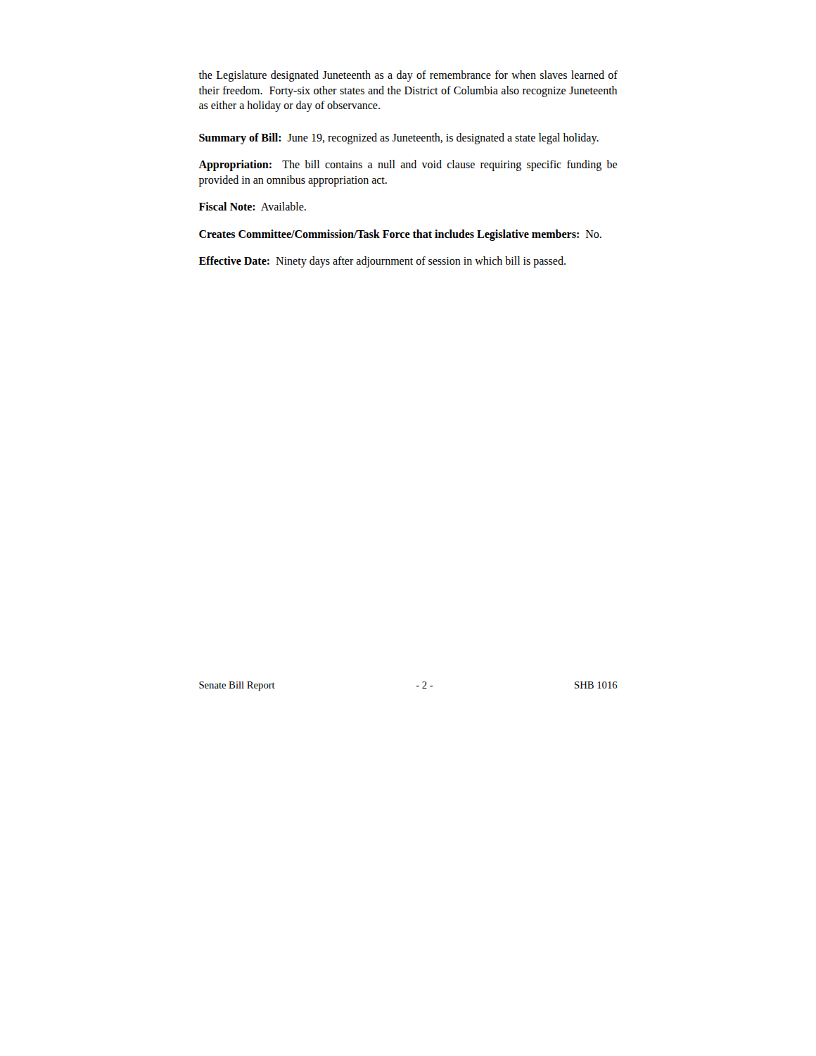the Legislature designated Juneteenth as a day of remembrance for when slaves learned of their freedom. Forty-six other states and the District of Columbia also recognize Juneteenth as either a holiday or day of observance.
Summary of Bill: June 19, recognized as Juneteenth, is designated a state legal holiday.
Appropriation: The bill contains a null and void clause requiring specific funding be provided in an omnibus appropriation act.
Fiscal Note: Available.
Creates Committee/Commission/Task Force that includes Legislative members: No.
Effective Date: Ninety days after adjournment of session in which bill is passed.
Senate Bill Report
- 2 -
SHB 1016